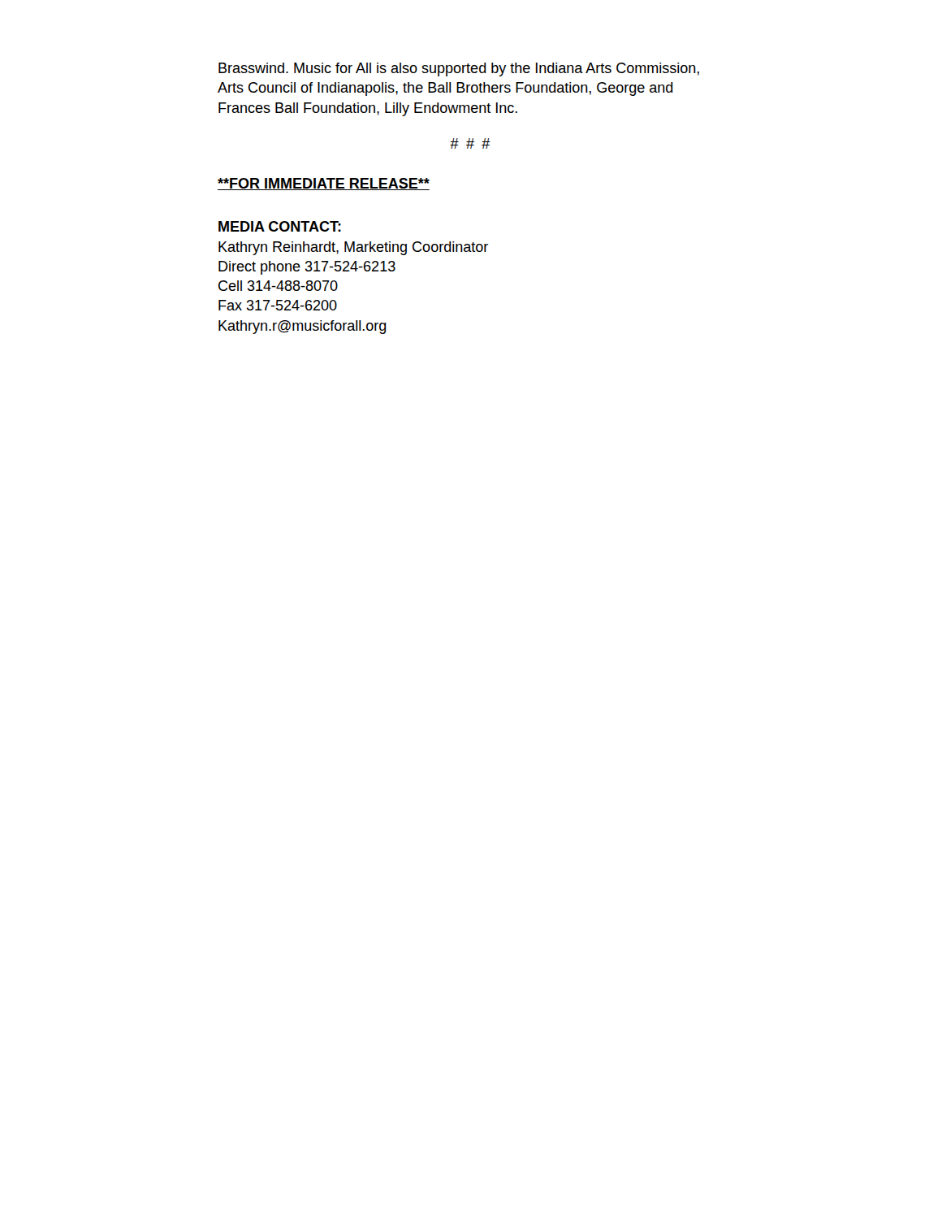Brasswind. Music for All is also supported by the Indiana Arts Commission, Arts Council of Indianapolis, the Ball Brothers Foundation, George and Frances Ball Foundation, Lilly Endowment Inc.
# # #
**FOR IMMEDIATE RELEASE**
MEDIA CONTACT:
Kathryn Reinhardt, Marketing Coordinator
Direct phone 317-524-6213
Cell 314-488-8070
Fax 317-524-6200
Kathryn.r@musicforall.org